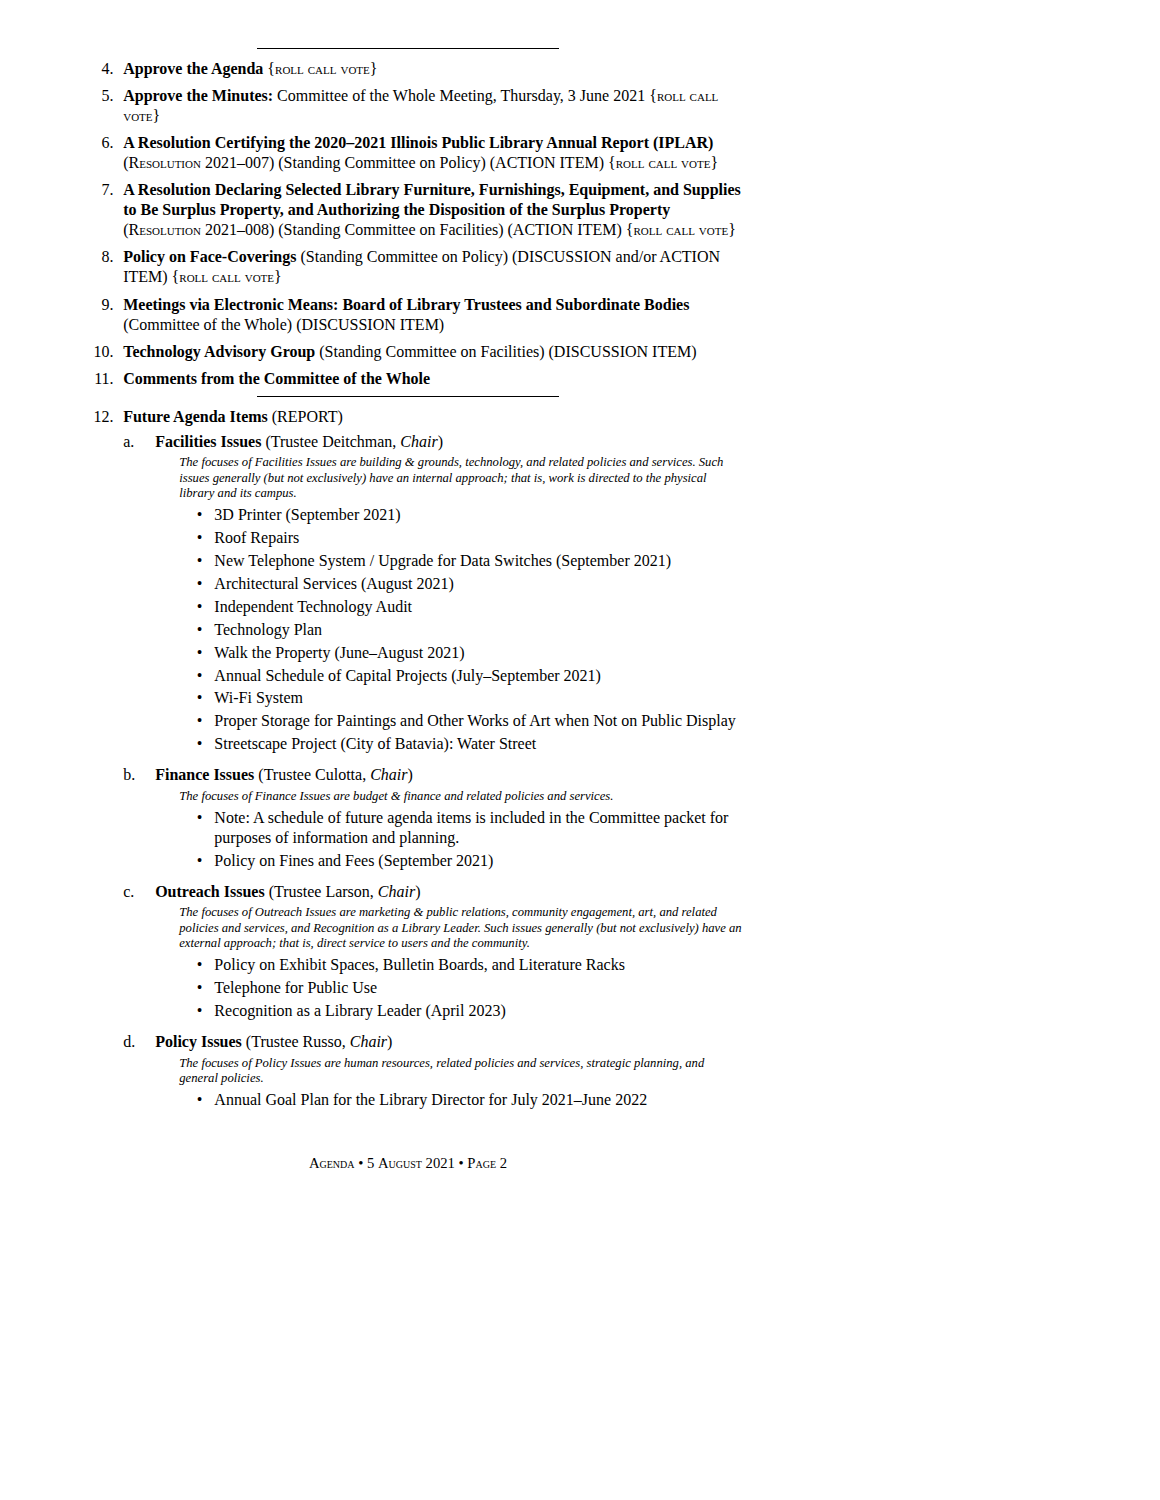4. Approve the Agenda {roll call vote}
5. Approve the Minutes: Committee of the Whole Meeting, Thursday, 3 June 2021 {roll call vote}
6. A Resolution Certifying the 2020–2021 Illinois Public Library Annual Report (IPLAR) (Resolution 2021–007) (Standing Committee on Policy) (ACTION ITEM) {roll call vote}
7. A Resolution Declaring Selected Library Furniture, Furnishings, Equipment, and Supplies to Be Surplus Property, and Authorizing the Disposition of the Surplus Property (Resolution 2021–008) (Standing Committee on Facilities) (ACTION ITEM) {roll call vote}
8. Policy on Face-Coverings (Standing Committee on Policy) (DISCUSSION and/or ACTION ITEM) {roll call vote}
9. Meetings via Electronic Means: Board of Library Trustees and Subordinate Bodies (Committee of the Whole) (DISCUSSION ITEM)
10. Technology Advisory Group (Standing Committee on Facilities) (DISCUSSION ITEM)
11. Comments from the Committee of the Whole
12. Future Agenda Items (REPORT)
a. Facilities Issues (Trustee Deitchman, Chair)
The focuses of Facilities Issues are building & grounds, technology, and related policies and services. Such issues generally (but not exclusively) have an internal approach; that is, work is directed to the physical library and its campus.
3D Printer (September 2021)
Roof Repairs
New Telephone System / Upgrade for Data Switches (September 2021)
Architectural Services (August 2021)
Independent Technology Audit
Technology Plan
Walk the Property (June–August 2021)
Annual Schedule of Capital Projects (July–September 2021)
Wi-Fi System
Proper Storage for Paintings and Other Works of Art when Not on Public Display
Streetscape Project (City of Batavia): Water Street
b. Finance Issues (Trustee Culotta, Chair)
The focuses of Finance Issues are budget & finance and related policies and services.
Note: A schedule of future agenda items is included in the Committee packet for purposes of information and planning.
Policy on Fines and Fees (September 2021)
c. Outreach Issues (Trustee Larson, Chair)
The focuses of Outreach Issues are marketing & public relations, community engagement, art, and related policies and services, and Recognition as a Library Leader. Such issues generally (but not exclusively) have an external approach; that is, direct service to users and the community.
Policy on Exhibit Spaces, Bulletin Boards, and Literature Racks
Telephone for Public Use
Recognition as a Library Leader (April 2023)
d. Policy Issues (Trustee Russo, Chair)
The focuses of Policy Issues are human resources, related policies and services, strategic planning, and general policies.
Annual Goal Plan for the Library Director for July 2021–June 2022
Agenda • 5 August 2021 • Page 2